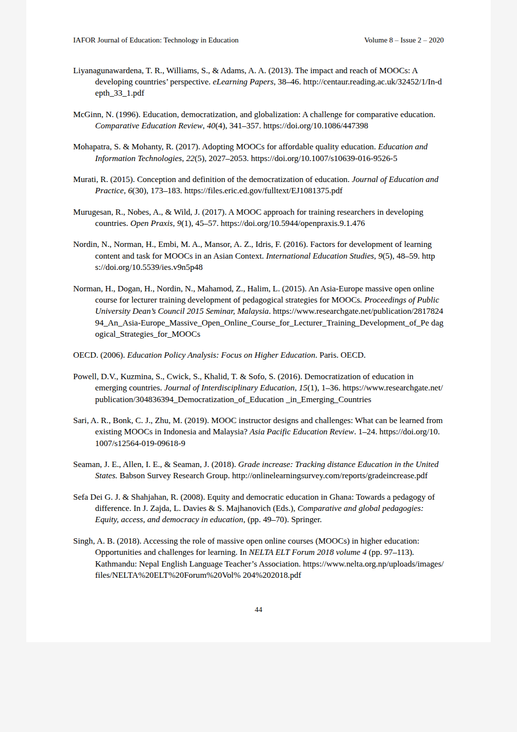IAFOR Journal of Education: Technology in Education Volume 8 – Issue 2 – 2020
Liyanagunawardena, T. R., Williams, S., & Adams, A. A. (2013). The impact and reach of MOOCs: A developing countries’ perspective. eLearning Papers, 38–46. http://centaur.reading.ac.uk/32452/1/In-depth_33_1.pdf
McGinn, N. (1996). Education, democratization, and globalization: A challenge for comparative education. Comparative Education Review, 40(4), 341–357. https://doi.org/10.1086/447398
Mohapatra, S. & Mohanty, R. (2017). Adopting MOOCs for affordable quality education. Education and Information Technologies, 22(5), 2027–2053. https://doi.org/10.1007/s10639-016-9526-5
Murati, R. (2015). Conception and definition of the democratization of education. Journal of Education and Practice, 6(30), 173–183. https://files.eric.ed.gov/fulltext/EJ1081375.pdf
Murugesan, R., Nobes, A., & Wild, J. (2017). A MOOC approach for training researchers in developing countries. Open Praxis, 9(1), 45–57. https://doi.org/10.5944/openpraxis.9.1.476
Nordin, N., Norman, H., Embi, M. A., Mansor, A. Z., Idris, F. (2016). Factors for development of learning content and task for MOOCs in an Asian Context. International Education Studies, 9(5), 48–59. https://doi.org/10.5539/ies.v9n5p48
Norman, H., Dogan, H., Nordin, N., Mahamod, Z., Halim, L. (2015). An Asia-Europe massive open online course for lecturer training development of pedagogical strategies for MOOCs. Proceedings of Public University Dean’s Council 2015 Seminar, Malaysia. https://www.researchgate.net/publication/281782494_An_Asia-Europe_Massive_Open_Online_Course_for_Lecturer_Training_Development_of_Pe dagogical_Strategies_for_MOOCs
OECD. (2006). Education Policy Analysis: Focus on Higher Education. Paris. OECD.
Powell, D.V., Kuzmina, S., Cwick, S., Khalid, T. & Sofo, S. (2016). Democratization of education in emerging countries. Journal of Interdisciplinary Education, 15(1), 1–36. https://www.researchgate.net/publication/304836394_Democratization_of_Education _in_Emerging_Countries
Sari, A. R., Bonk, C. J., Zhu, M. (2019). MOOC instructor designs and challenges: What can be learned from existing MOOCs in Indonesia and Malaysia? Asia Pacific Education Review. 1–24. https://doi.org/10.1007/s12564-019-09618-9
Seaman, J. E., Allen, I. E., & Seaman, J. (2018). Grade increase: Tracking distance Education in the United States. Babson Survey Research Group. http://onlinelearningsurvey.com/reports/gradeincrease.pdf
Sefa Dei G. J. & Shahjahan, R. (2008). Equity and democratic education in Ghana: Towards a pedagogy of difference. In J. Zajda, L. Davies & S. Majhanovich (Eds.), Comparative and global pedagogies: Equity, access, and democracy in education, (pp. 49–70). Springer.
Singh, A. B. (2018). Accessing the role of massive open online courses (MOOCs) in higher education: Opportunities and challenges for learning. In NELTA ELT Forum 2018 volume 4 (pp. 97–113). Kathmandu: Nepal English Language Teacher’s Association. https://www.nelta.org.np/uploads/images/files/NELTA%20ELT%20Forum%20Vol% 204%202018.pdf
44